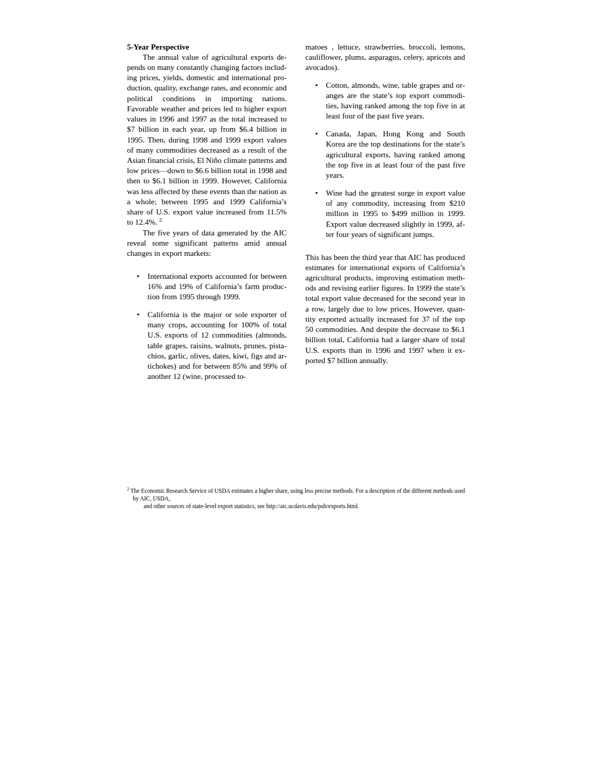5-Year Perspective
The annual value of agricultural exports depends on many constantly changing factors including prices, yields, domestic and international production, quality, exchange rates, and economic and political conditions in importing nations. Favorable weather and prices led to higher export values in 1996 and 1997 as the total increased to $7 billion in each year, up from $6.4 billion in 1995. Then, during 1998 and 1999 export values of many commodities decreased as a result of the Asian financial crisis, El Niño climate patterns and low prices—down to $6.6 billion total in 1998 and then to $6.1 billion in 1999. However, California was less affected by these events than the nation as a whole; between 1995 and 1999 California’s share of U.S. export value increased from 11.5% to 12.4%. 2
The five years of data generated by the AIC reveal some significant patterns amid annual changes in export markets:
International exports accounted for between 16% and 19% of California’s farm production from 1995 through 1999.
California is the major or sole exporter of many crops, accounting for 100% of total U.S. exports of 12 commodities (almonds, table grapes, raisins, walnuts, prunes, pistachios, garlic, olives, dates, kiwi, figs and artichokes) and for between 85% and 99% of another 12 (wine, processed to-
matoes , lettuce, strawberries, broccoli, lemons, cauliflower, plums, asparagus, celery, apricots and avocados).
Cotton, almonds, wine, table grapes and oranges are the state’s top export commodities, having ranked among the top five in at least four of the past five years.
Canada, Japan, Hong Kong and South Korea are the top destinations for the state’s agricultural exports, having ranked among the top five in at least four of the past five years.
Wine had the greatest surge in export value of any commodity, increasing from $210 million in 1995 to $499 million in 1999. Export value decreased slightly in 1999, after four years of significant jumps.
This has been the third year that AIC has produced estimates for international exports of California’s agricultural products, improving estimation methods and revising earlier figures. In 1999 the state’s total export value decreased for the second year in a row, largely due to low prices. However, quantity exported actually increased for 37 of the top 50 commodities. And despite the decrease to $6.1 billion total, California had a larger share of total U.S. exports than in 1996 and 1997 when it exported $7 billion annually.
2 The Economic Research Service of USDA estimates a higher share, using less precise methods. For a description of the different methods used by AIC, USDA, and other sources of state-level export statistics, see http://aic.ucdavis.edu/pub/exports.html.